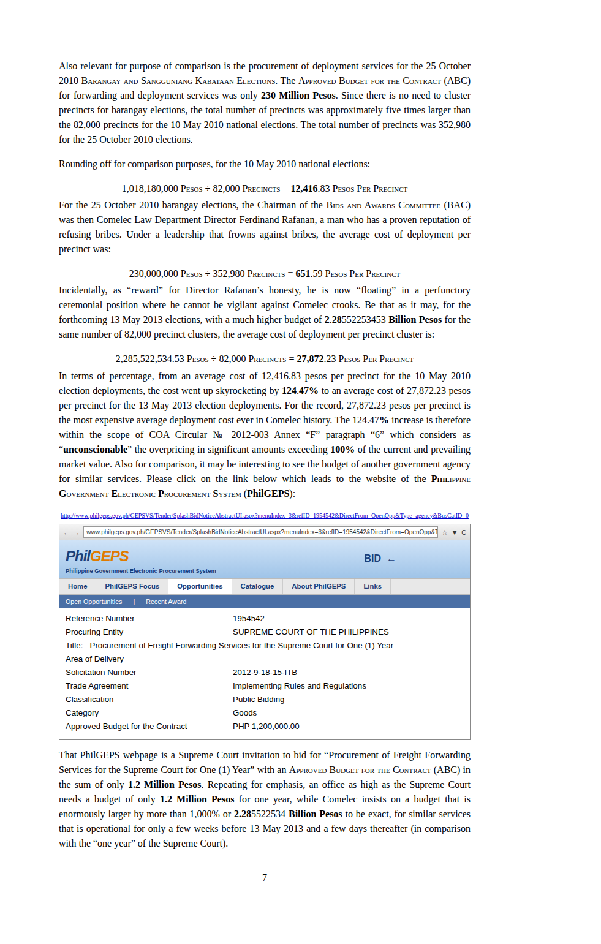Also relevant for purpose of comparison is the procurement of deployment services for the 25 October 2010 Barangay and Sangguniang Kabataan Elections. The Approved Budget for the Contract (ABC) for forwarding and deployment services was only 230 Million Pesos. Since there is no need to cluster precincts for barangay elections, the total number of precincts was approximately five times larger than the 82,000 precincts for the 10 May 2010 national elections. The total number of precincts was 352,980 for the 25 October 2010 elections.
Rounding off for comparison purposes, for the 10 May 2010 national elections:
1,018,180,000 Pesos ÷ 82,000 Precincts = 12,416.83 Pesos Per Precinct
For the 25 October 2010 barangay elections, the Chairman of the Bids and Awards Committee (BAC) was then Comelec Law Department Director Ferdinand Rafanan, a man who has a proven reputation of refusing bribes. Under a leadership that frowns against bribes, the average cost of deployment per precinct was:
230,000,000 Pesos ÷ 352,980 Precincts = 651.59 Pesos Per Precinct
Incidentally, as “reward” for Director Rafanan’s honesty, he is now “floating” in a perfunctory ceremonial position where he cannot be vigilant against Comelec crooks. Be that as it may, for the forthcoming 13 May 2013 elections, with a much higher budget of 2.28552253453 Billion Pesos for the same number of 82,000 precinct clusters, the average cost of deployment per precinct cluster is:
2,285,522,534.53 Pesos ÷ 82,000 Precincts = 27,872.23 Pesos Per Precinct
In terms of percentage, from an average cost of 12,416.83 pesos per precinct for the 10 May 2010 election deployments, the cost went up skyrocketing by 124.47% to an average cost of 27,872.23 pesos per precinct for the 13 May 2013 election deployments. For the record, 27,872.23 pesos per precinct is the most expensive average deployment cost ever in Comelec history. The 124.47% increase is therefore within the scope of COA Circular № 2012-003 Annex “F” paragraph “6” which considers as “unconscionable” the overpricing in significant amounts exceeding 100% of the current and prevailing market value. Also for comparison, it may be interesting to see the budget of another government agency for similar services. Please click on the link below which leads to the website of the Philippine Government Electronic Procurement System (PhilGEPS):
http://www.philgeps.gov.ph/GEPSVS/Tender/SplashBidNoticeAbstractUI.aspx?menuIndex=3&refID=1954542&DirectFrom=OpenOpp&Type=agency&BusCatID=0
← →
www.philgeps.gov.ph/GEPSVS/Tender/SplashBidNoticeAbstractUI.aspx?menuIndex=3&refID=1954542&DirectFrom=OpenOpp&Type=agency&Bus
☆ ▼ C
Phil GEPS
Philippine Government Electronic Procurement System
BID ←
Home
PhilGEPS Focus
Opportunities
Catalogue
About PhilGEPS
Links
Open Opportunities|Recent Award
| Reference Number | 1954542 |
| Procuring Entity | SUPREME COURT OF THE PHILIPPINES |
| Title: Procurement of Freight Forwarding Services for the Supreme Court for One (1) Year |
| Area of Delivery |
| Solicitation Number | 2012-9-18-15-ITB |
| Trade Agreement | Implementing Rules and Regulations |
| Classification | Public Bidding |
| Category | Goods |
| Approved Budget for the Contract | PHP 1,200,000.00 |
That PhilGEPS webpage is a Supreme Court invitation to bid for “Procurement of Freight Forwarding Services for the Supreme Court for One (1) Year” with an Approved Budget for the Contract (ABC) in the sum of only 1.2 Million Pesos. Repeating for emphasis, an office as high as the Supreme Court needs a budget of only 1.2 Million Pesos for one year, while Comelec insists on a budget that is enormously larger by more than 1,000% or 2.285522534 Billion Pesos to be exact, for similar services that is operational for only a few weeks before 13 May 2013 and a few days thereafter (in comparison with the “one year” of the Supreme Court).
7